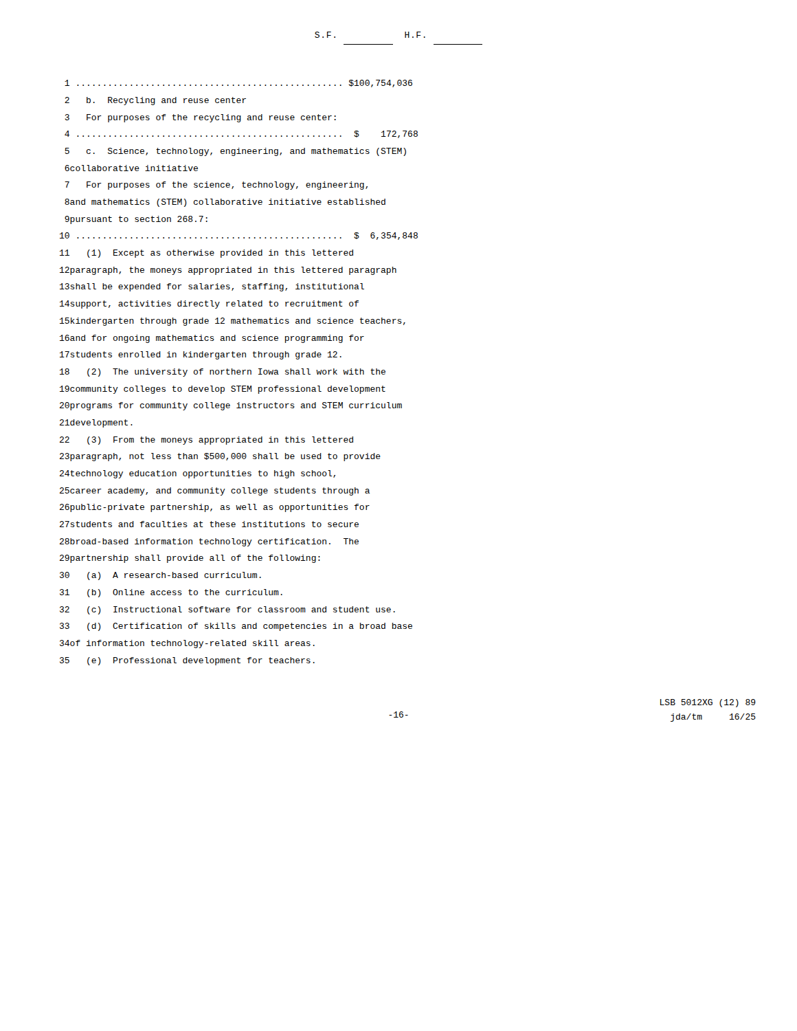S.F. H.F.
| 1 | .................................................. $100,754,036 |
| 2 | b. Recycling and reuse center |
| 3 | For purposes of the recycling and reuse center: |
| 4 | .................................................. $ 172,768 |
| 5 | c. Science, technology, engineering, and mathematics (STEM) |
| 6 | collaborative initiative |
| 7 | For purposes of the science, technology, engineering, |
| 8 | and mathematics (STEM) collaborative initiative established |
| 9 | pursuant to section 268.7: |
| 10 | .................................................. $ 6,354,848 |
| 11 | (1) Except as otherwise provided in this lettered |
| 12 | paragraph, the moneys appropriated in this lettered paragraph |
| 13 | shall be expended for salaries, staffing, institutional |
| 14 | support, activities directly related to recruitment of |
| 15 | kindergarten through grade 12 mathematics and science teachers, |
| 16 | and for ongoing mathematics and science programming for |
| 17 | students enrolled in kindergarten through grade 12. |
| 18 | (2) The university of northern Iowa shall work with the |
| 19 | community colleges to develop STEM professional development |
| 20 | programs for community college instructors and STEM curriculum |
| 21 | development. |
| 22 | (3) From the moneys appropriated in this lettered |
| 23 | paragraph, not less than $500,000 shall be used to provide |
| 24 | technology education opportunities to high school, |
| 25 | career academy, and community college students through a |
| 26 | public-private partnership, as well as opportunities for |
| 27 | students and faculties at these institutions to secure |
| 28 | broad-based information technology certification. The |
| 29 | partnership shall provide all of the following: |
| 30 | (a) A research-based curriculum. |
| 31 | (b) Online access to the curriculum. |
| 32 | (c) Instructional software for classroom and student use. |
| 33 | (d) Certification of skills and competencies in a broad base |
| 34 | of information technology-related skill areas. |
| 35 | (e) Professional development for teachers. |
LSB 5012XG (12) 89
jda/tm 16/25
-16-